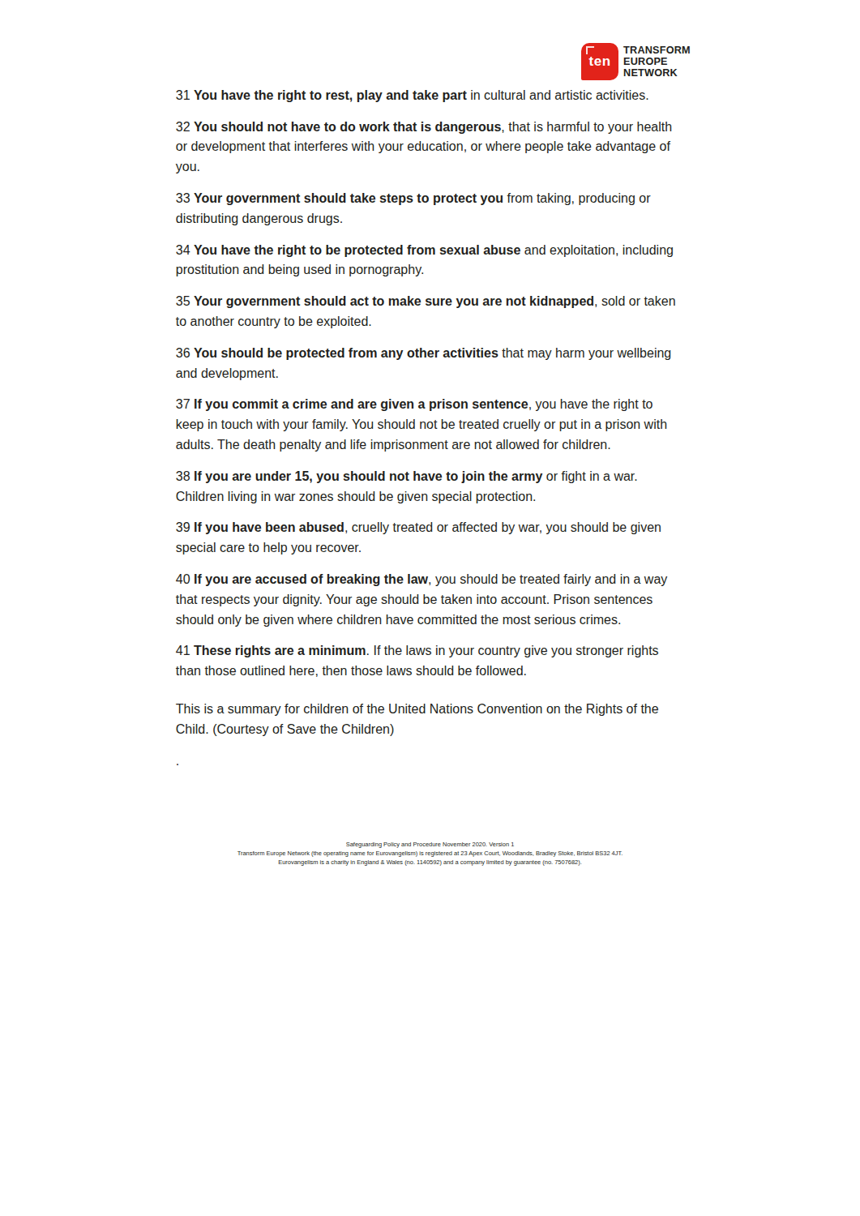TRANSFORM
EUROPE
NETWORK
31 You have the right to rest, play and take part in cultural and artistic activities.
32 You should not have to do work that is dangerous, that is harmful to your health or development that interferes with your education, or where people take advantage of you.
33 Your government should take steps to protect you from taking, producing or distributing dangerous drugs.
34 You have the right to be protected from sexual abuse and exploitation, including prostitution and being used in pornography.
35 Your government should act to make sure you are not kidnapped, sold or taken to another country to be exploited.
36 You should be protected from any other activities that may harm your wellbeing and development.
37 If you commit a crime and are given a prison sentence, you have the right to keep in touch with your family. You should not be treated cruelly or put in a prison with adults. The death penalty and life imprisonment are not allowed for children.
38 If you are under 15, you should not have to join the army or fight in a war. Children living in war zones should be given special protection.
39 If you have been abused, cruelly treated or affected by war, you should be given special care to help you recover.
40 If you are accused of breaking the law, you should be treated fairly and in a way that respects your dignity. Your age should be taken into account. Prison sentences should only be given where children have committed the most serious crimes.
41 These rights are a minimum. If the laws in your country give you stronger rights than those outlined here, then those laws should be followed.
This is a summary for children of the United Nations Convention on the Rights of the Child. (Courtesy of Save the Children)
.
Safeguarding Policy and Procedure November 2020. Version 1 Transform Europe Network (the operating name for Eurovangelism) is registered at 23 Apex Court, Woodlands, Bradley Stoke, Bristol BS32 4JT. Eurovangelism is a charity in England & Wales (no. 1140592) and a company limited by guarantee (no. 7507682).